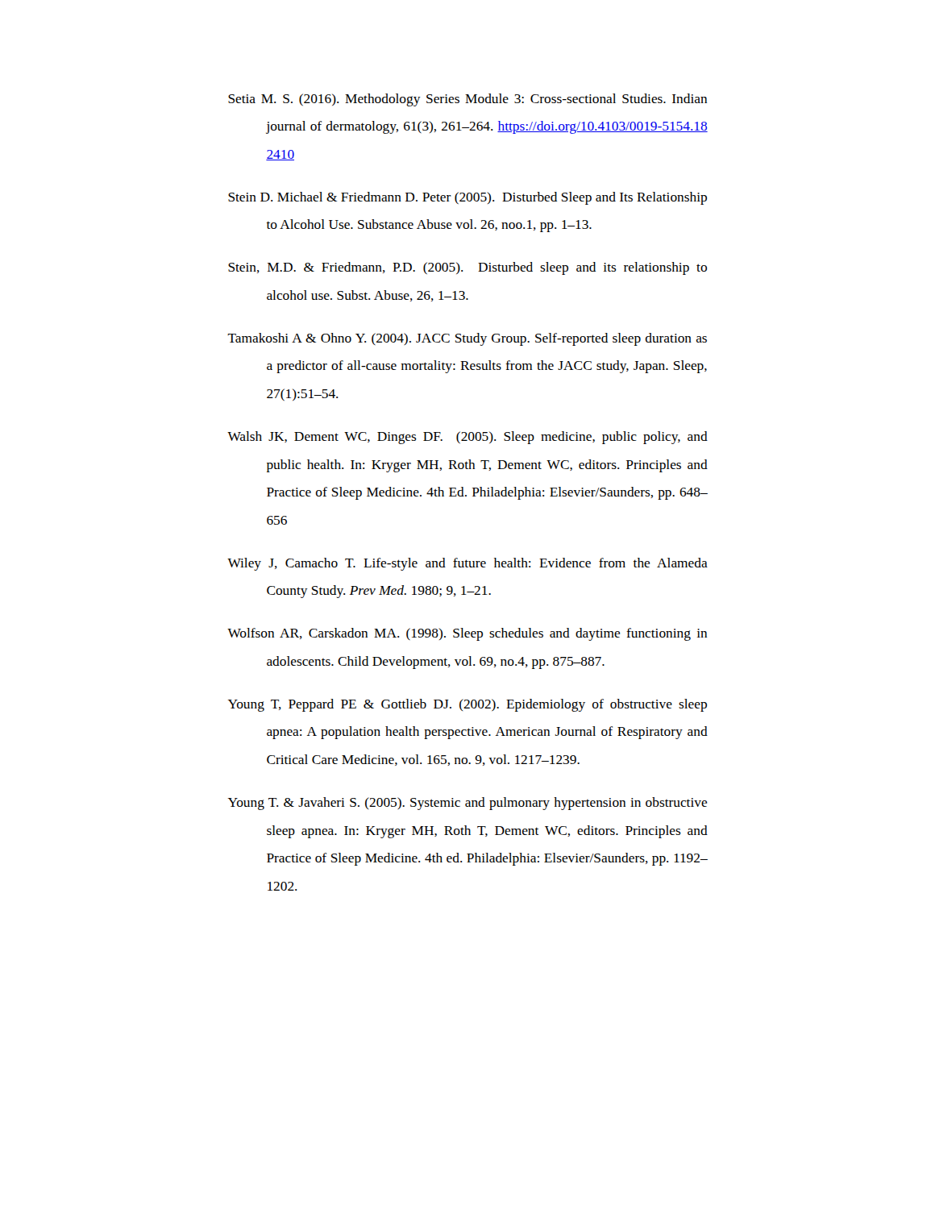Setia M. S. (2016). Methodology Series Module 3: Cross-sectional Studies. Indian journal of dermatology, 61(3), 261–264. https://doi.org/10.4103/0019-5154.182410
Stein D. Michael & Friedmann D. Peter (2005). Disturbed Sleep and Its Relationship to Alcohol Use. Substance Abuse vol. 26, noo.1, pp. 1–13.
Stein, M.D. & Friedmann, P.D. (2005). Disturbed sleep and its relationship to alcohol use. Subst. Abuse, 26, 1–13.
Tamakoshi A & Ohno Y. (2004). JACC Study Group. Self-reported sleep duration as a predictor of all-cause mortality: Results from the JACC study, Japan. Sleep, 27(1):51–54.
Walsh JK, Dement WC, Dinges DF. (2005). Sleep medicine, public policy, and public health. In: Kryger MH, Roth T, Dement WC, editors. Principles and Practice of Sleep Medicine. 4th Ed. Philadelphia: Elsevier/Saunders, pp. 648–656
Wiley J, Camacho T. Life-style and future health: Evidence from the Alameda County Study. Prev Med. 1980; 9, 1–21.
Wolfson AR, Carskadon MA. (1998). Sleep schedules and daytime functioning in adolescents. Child Development, vol. 69, no.4, pp. 875–887.
Young T, Peppard PE & Gottlieb DJ. (2002). Epidemiology of obstructive sleep apnea: A population health perspective. American Journal of Respiratory and Critical Care Medicine, vol. 165, no. 9, vol. 1217–1239.
Young T. & Javaheri S. (2005). Systemic and pulmonary hypertension in obstructive sleep apnea. In: Kryger MH, Roth T, Dement WC, editors. Principles and Practice of Sleep Medicine. 4th ed. Philadelphia: Elsevier/Saunders, pp. 1192–1202.